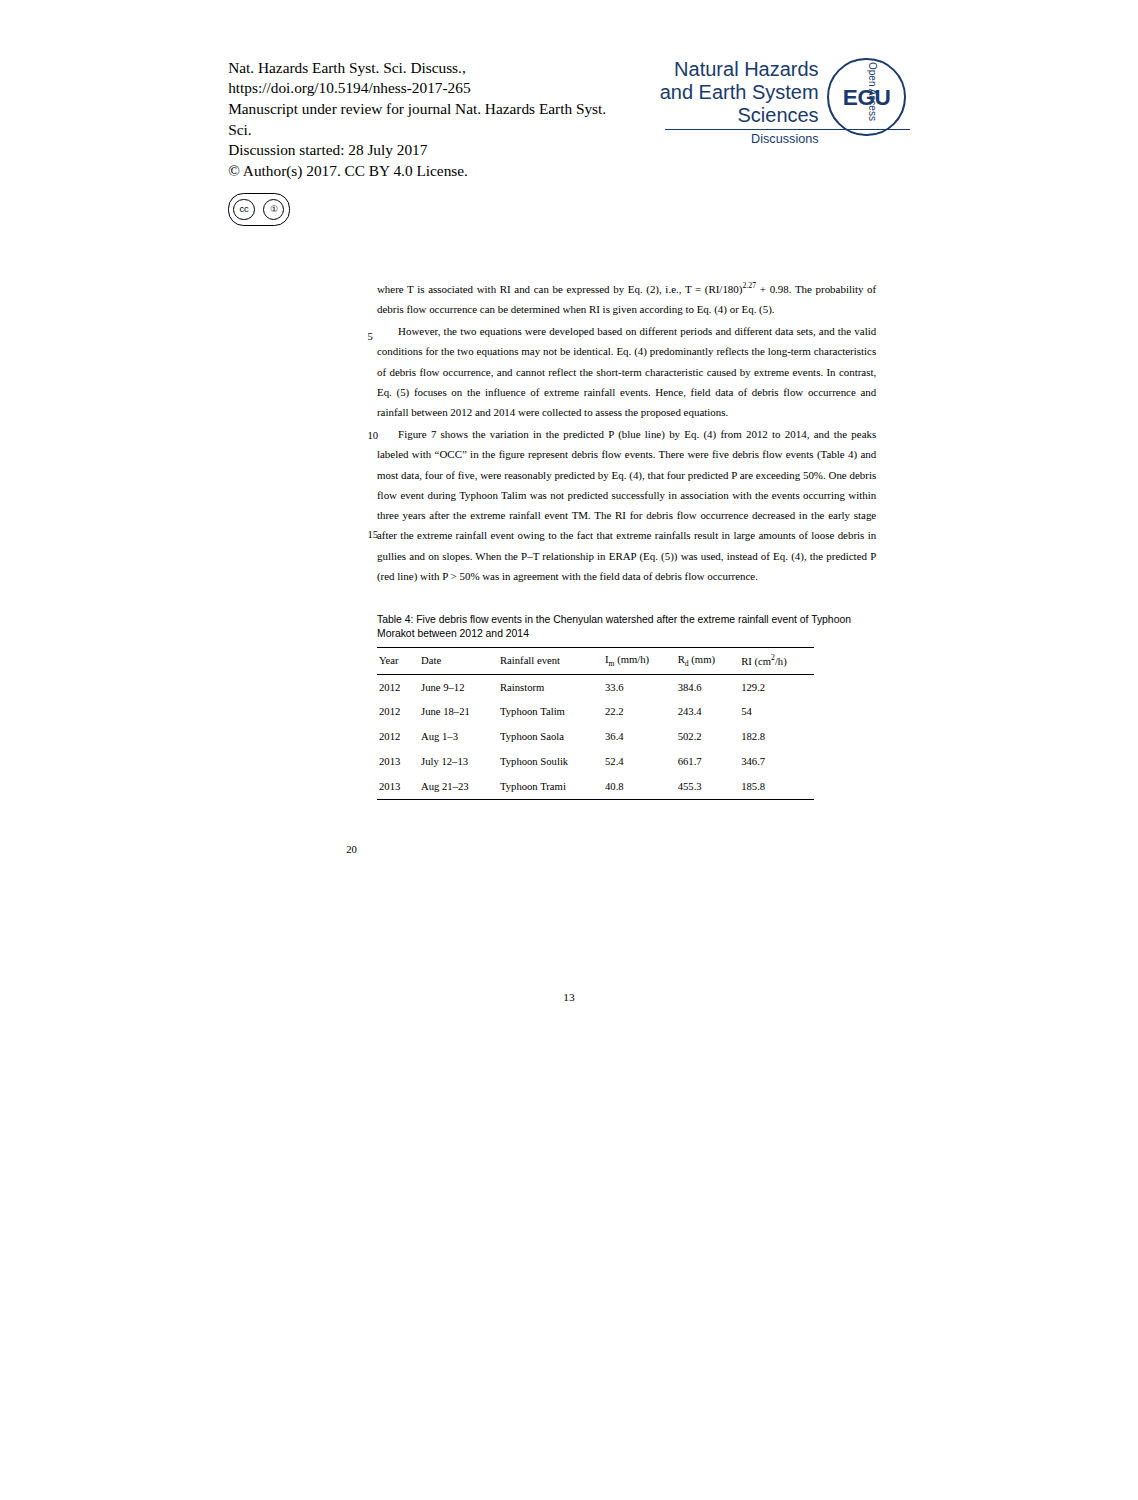Nat. Hazards Earth Syst. Sci. Discuss., https://doi.org/10.5194/nhess-2017-265
Manuscript under review for journal Nat. Hazards Earth Syst. Sci.
Discussion started: 28 July 2017
© Author(s) 2017. CC BY 4.0 License.
cc ①
Open Access
EGU
Natural Hazards and Earth System Sciences
Discussions
where T is associated with RI and can be expressed by Eq. (2), i.e., T = (RI/180)2.27 + 0.98. The probability of debris flow occurrence can be determined when RI is given according to Eq. (4) or Eq. (5).
However, the two equations were developed based on different periods and different data sets, and the valid conditions for the two equations may not be identical. Eq. (4) predominantly reflects the long-term characteristics of debris flow occurrence, 5and cannot reflect the short-term characteristic caused by extreme events. In contrast, Eq. (5) focuses on the influence of extreme rainfall events. Hence, field data of debris flow occurrence and rainfall between 2012 and 2014 were collected to assess the proposed equations.
Figure 7 shows the variation in the predicted P (blue line) by Eq. (4) from 2012 to 2014, and the peaks labeled with “OCC” in the figure represent debris flow events. There were five debris flow events (Table 4) and most data, four of five, were 10reasonably predicted by Eq. (4), that four predicted P are exceeding 50%. One debris flow event during Typhoon Talim was not predicted successfully in association with the events occurring within three years after the extreme rainfall event TM. The RI for debris flow occurrence decreased in the early stage after the extreme rainfall event owing to the fact that extreme rainfalls result in large amounts of loose debris in gullies and on slopes. When the P–T relationship in ERAP (Eq. (5)) was used, instead of Eq. (4), the predicted P (red line) with P > 50% was in agreement with the field data of debris flow 15occurrence.
Table 4: Five debris flow events in the Chenyulan watershed after the extreme rainfall event of Typhoon Morakot between 2012 and 2014
| Year | Date | Rainfall event | I m (mm/h) | R d (mm) | RI (cm 2 /h) |
| --- | --- | --- | --- | --- | --- |
| 2012 | June 9–12 | Rainstorm | 33.6 | 384.6 | 129.2 |
| 2012 | June 18–21 | Typhoon Talim | 22.2 | 243.4 | 54 |
| 2012 | Aug 1–3 | Typhoon Saola | 36.4 | 502.2 | 182.8 |
| 2013 | July 12–13 | Typhoon Soulik | 52.4 | 661.7 | 346.7 |
| 2013 | Aug 21–23 | Typhoon Trami | 40.8 | 455.3 | 185.8 |
20
13